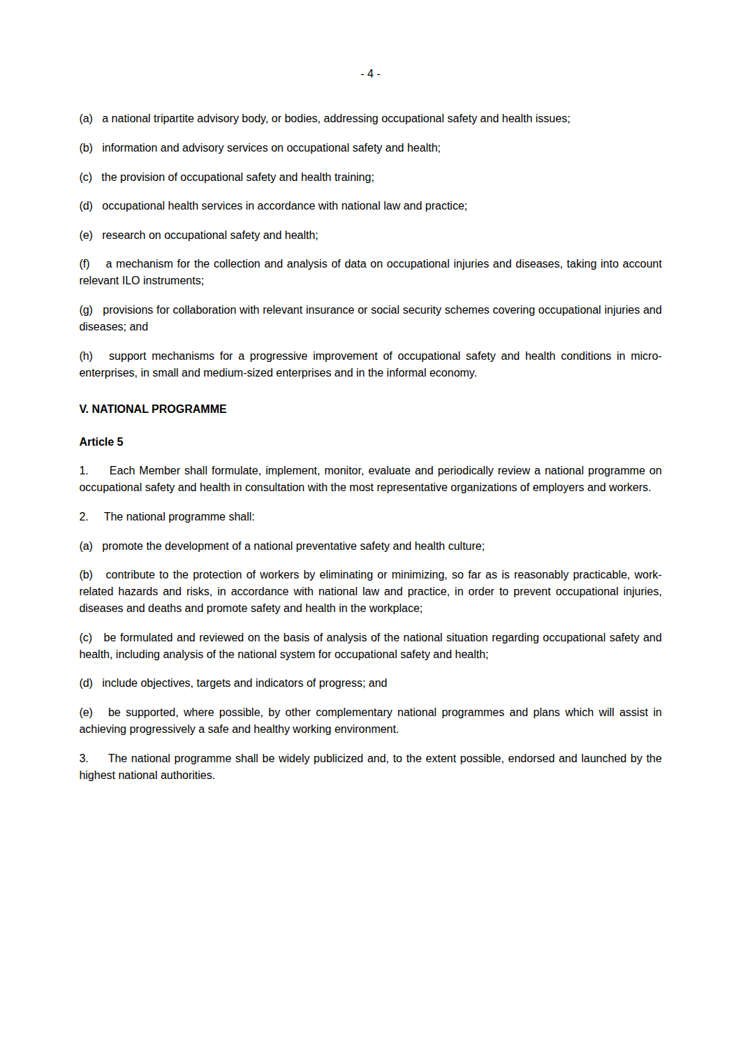- 4 -
(a) a national tripartite advisory body, or bodies, addressing occupational safety and health issues;
(b) information and advisory services on occupational safety and health;
(c) the provision of occupational safety and health training;
(d) occupational health services in accordance with national law and practice;
(e) research on occupational safety and health;
(f) a mechanism for the collection and analysis of data on occupational injuries and diseases, taking into account relevant ILO instruments;
(g) provisions for collaboration with relevant insurance or social security schemes covering occupational injuries and diseases; and
(h) support mechanisms for a progressive improvement of occupational safety and health conditions in micro-enterprises, in small and medium-sized enterprises and in the informal economy.
V. NATIONAL PROGRAMME
Article 5
1. Each Member shall formulate, implement, monitor, evaluate and periodically review a national programme on occupational safety and health in consultation with the most representative organizations of employers and workers.
2. The national programme shall:
(a) promote the development of a national preventative safety and health culture;
(b) contribute to the protection of workers by eliminating or minimizing, so far as is reasonably practicable, work-related hazards and risks, in accordance with national law and practice, in order to prevent occupational injuries, diseases and deaths and promote safety and health in the workplace;
(c) be formulated and reviewed on the basis of analysis of the national situation regarding occupational safety and health, including analysis of the national system for occupational safety and health;
(d) include objectives, targets and indicators of progress; and
(e) be supported, where possible, by other complementary national programmes and plans which will assist in achieving progressively a safe and healthy working environment.
3. The national programme shall be widely publicized and, to the extent possible, endorsed and launched by the highest national authorities.